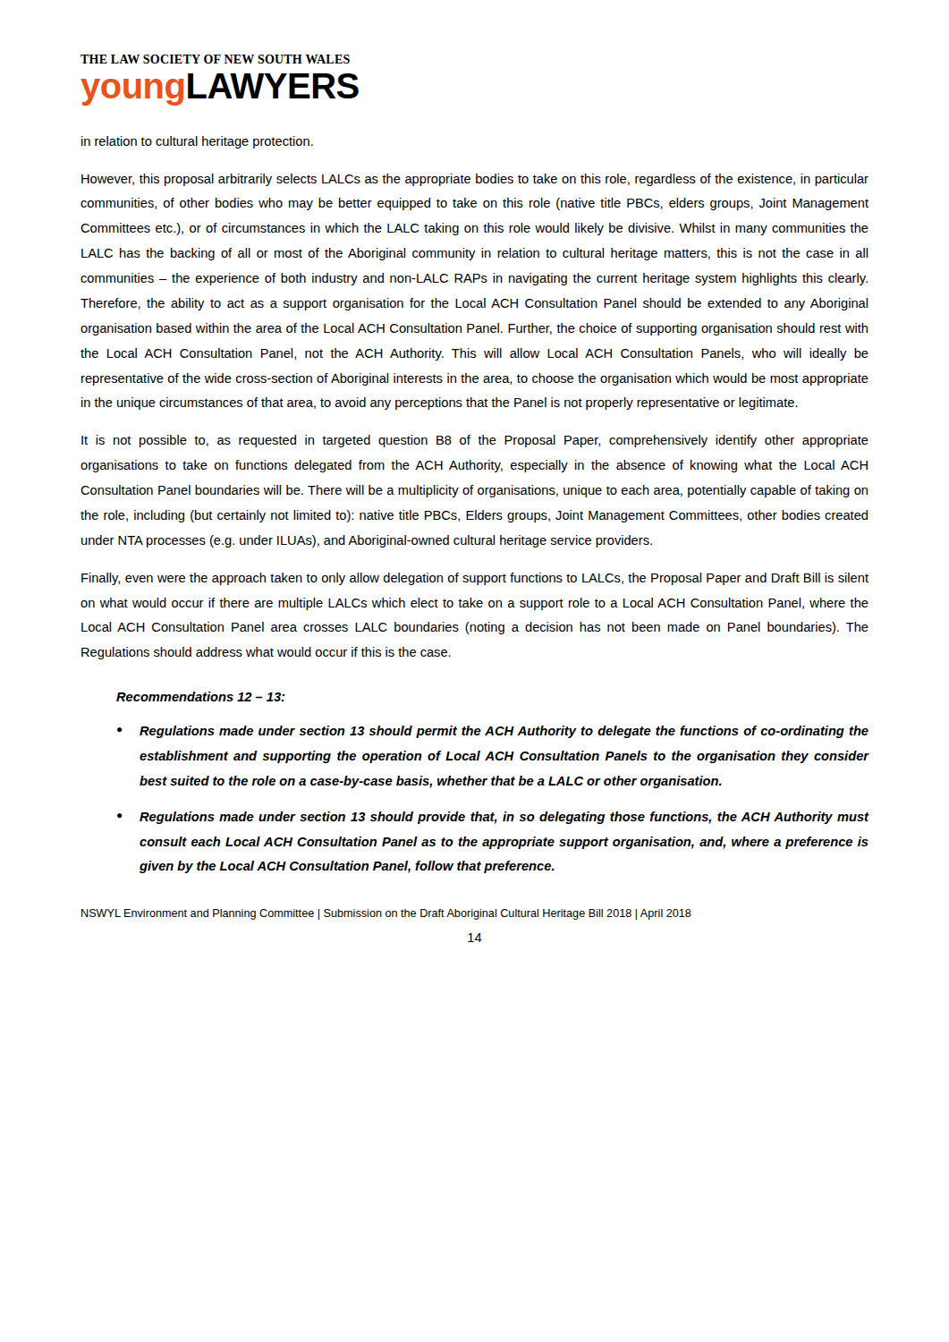THE LAW SOCIETY OF NEW SOUTH WALES
young LAWYERS
in relation to cultural heritage protection.
However, this proposal arbitrarily selects LALCs as the appropriate bodies to take on this role, regardless of the existence, in particular communities, of other bodies who may be better equipped to take on this role (native title PBCs, elders groups, Joint Management Committees etc.), or of circumstances in which the LALC taking on this role would likely be divisive. Whilst in many communities the LALC has the backing of all or most of the Aboriginal community in relation to cultural heritage matters, this is not the case in all communities – the experience of both industry and non-LALC RAPs in navigating the current heritage system highlights this clearly. Therefore, the ability to act as a support organisation for the Local ACH Consultation Panel should be extended to any Aboriginal organisation based within the area of the Local ACH Consultation Panel. Further, the choice of supporting organisation should rest with the Local ACH Consultation Panel, not the ACH Authority. This will allow Local ACH Consultation Panels, who will ideally be representative of the wide cross-section of Aboriginal interests in the area, to choose the organisation which would be most appropriate in the unique circumstances of that area, to avoid any perceptions that the Panel is not properly representative or legitimate.
It is not possible to, as requested in targeted question B8 of the Proposal Paper, comprehensively identify other appropriate organisations to take on functions delegated from the ACH Authority, especially in the absence of knowing what the Local ACH Consultation Panel boundaries will be. There will be a multiplicity of organisations, unique to each area, potentially capable of taking on the role, including (but certainly not limited to): native title PBCs, Elders groups, Joint Management Committees, other bodies created under NTA processes (e.g. under ILUAs), and Aboriginal-owned cultural heritage service providers.
Finally, even were the approach taken to only allow delegation of support functions to LALCs, the Proposal Paper and Draft Bill is silent on what would occur if there are multiple LALCs which elect to take on a support role to a Local ACH Consultation Panel, where the Local ACH Consultation Panel area crosses LALC boundaries (noting a decision has not been made on Panel boundaries). The Regulations should address what would occur if this is the case.
Recommendations 12 – 13:
Regulations made under section 13 should permit the ACH Authority to delegate the functions of co-ordinating the establishment and supporting the operation of Local ACH Consultation Panels to the organisation they consider best suited to the role on a case-by-case basis, whether that be a LALC or other organisation.
Regulations made under section 13 should provide that, in so delegating those functions, the ACH Authority must consult each Local ACH Consultation Panel as to the appropriate support organisation, and, where a preference is given by the Local ACH Consultation Panel, follow that preference.
NSWYL Environment and Planning Committee | Submission on the Draft Aboriginal Cultural Heritage Bill 2018 | April 2018
14